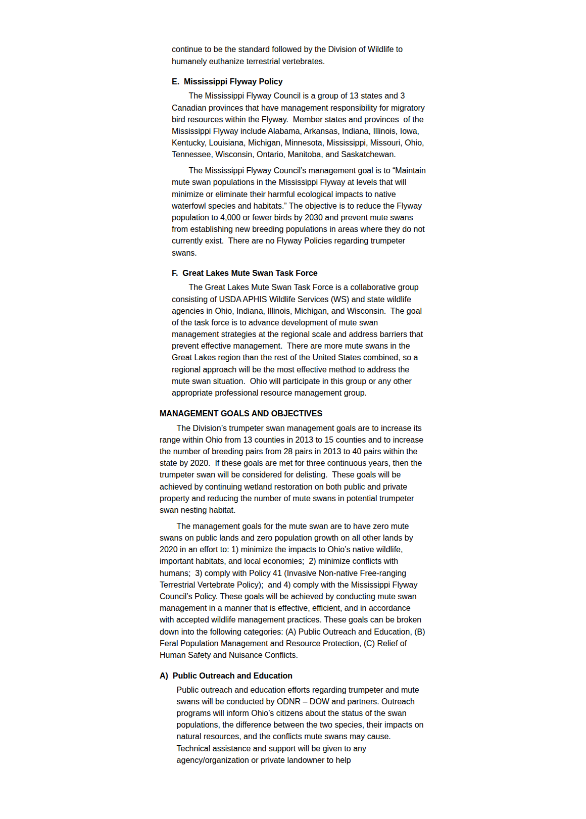continue to be the standard followed by the Division of Wildlife to humanely euthanize terrestrial vertebrates.
E. Mississippi Flyway Policy
The Mississippi Flyway Council is a group of 13 states and 3 Canadian provinces that have management responsibility for migratory bird resources within the Flyway. Member states and provinces of the Mississippi Flyway include Alabama, Arkansas, Indiana, Illinois, Iowa, Kentucky, Louisiana, Michigan, Minnesota, Mississippi, Missouri, Ohio, Tennessee, Wisconsin, Ontario, Manitoba, and Saskatchewan.
The Mississippi Flyway Council’s management goal is to “Maintain mute swan populations in the Mississippi Flyway at levels that will minimize or eliminate their harmful ecological impacts to native waterfowl species and habitats.” The objective is to reduce the Flyway population to 4,000 or fewer birds by 2030 and prevent mute swans from establishing new breeding populations in areas where they do not currently exist. There are no Flyway Policies regarding trumpeter swans.
F. Great Lakes Mute Swan Task Force
The Great Lakes Mute Swan Task Force is a collaborative group consisting of USDA APHIS Wildlife Services (WS) and state wildlife agencies in Ohio, Indiana, Illinois, Michigan, and Wisconsin. The goal of the task force is to advance development of mute swan management strategies at the regional scale and address barriers that prevent effective management. There are more mute swans in the Great Lakes region than the rest of the United States combined, so a regional approach will be the most effective method to address the mute swan situation. Ohio will participate in this group or any other appropriate professional resource management group.
MANAGEMENT GOALS AND OBJECTIVES
The Division’s trumpeter swan management goals are to increase its range within Ohio from 13 counties in 2013 to 15 counties and to increase the number of breeding pairs from 28 pairs in 2013 to 40 pairs within the state by 2020. If these goals are met for three continuous years, then the trumpeter swan will be considered for delisting. These goals will be achieved by continuing wetland restoration on both public and private property and reducing the number of mute swans in potential trumpeter swan nesting habitat.
The management goals for the mute swan are to have zero mute swans on public lands and zero population growth on all other lands by 2020 in an effort to: 1) minimize the impacts to Ohio’s native wildlife, important habitats, and local economies; 2) minimize conflicts with humans; 3) comply with Policy 41 (Invasive Non-native Free-ranging Terrestrial Vertebrate Policy); and 4) comply with the Mississippi Flyway Council’s Policy. These goals will be achieved by conducting mute swan management in a manner that is effective, efficient, and in accordance with accepted wildlife management practices. These goals can be broken down into the following categories: (A) Public Outreach and Education, (B) Feral Population Management and Resource Protection, (C) Relief of Human Safety and Nuisance Conflicts.
A) Public Outreach and Education
Public outreach and education efforts regarding trumpeter and mute swans will be conducted by ODNR – DOW and partners. Outreach programs will inform Ohio’s citizens about the status of the swan populations, the difference between the two species, their impacts on natural resources, and the conflicts mute swans may cause. Technical assistance and support will be given to any agency/organization or private landowner to help